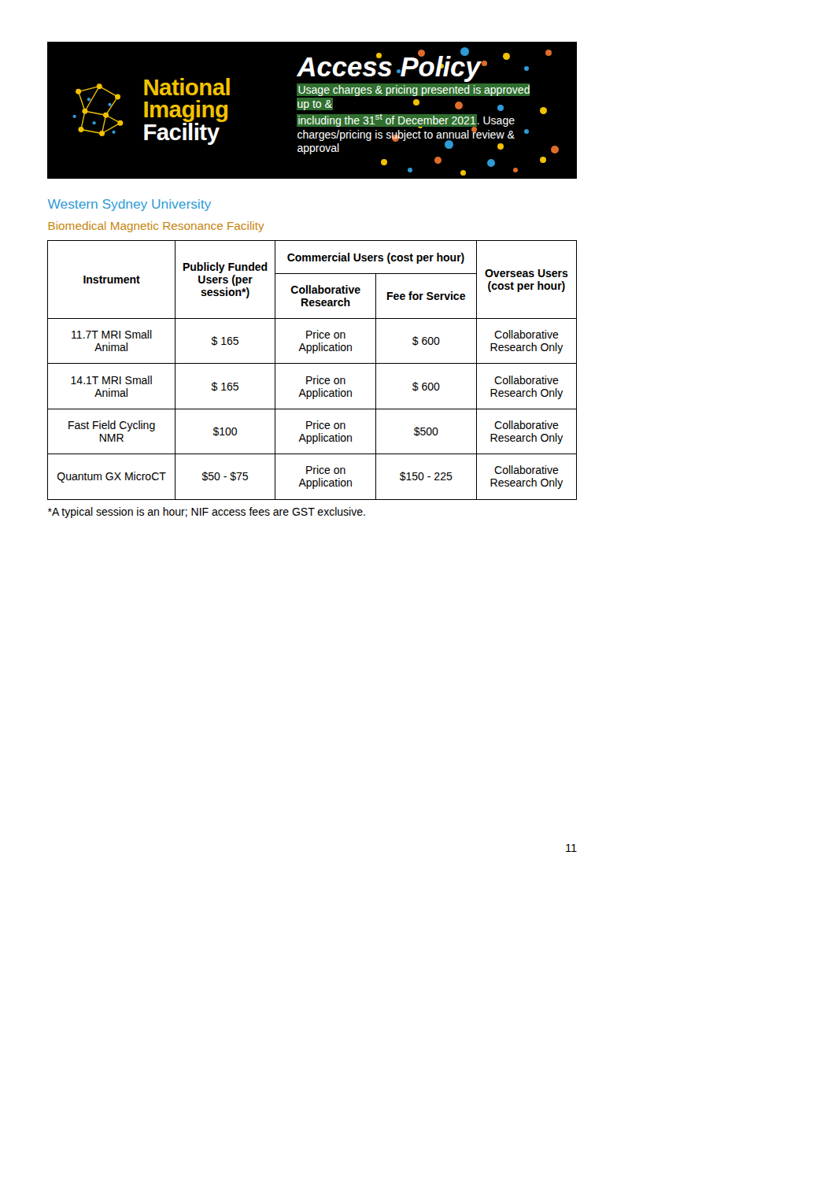National Imaging Facility
Access Policy
Usage charges & pricing presented is approved up to &
including the 31st of December 2021. Usage
charges/pricing is subject to annual review & approval
Western Sydney University
Biomedical Magnetic Resonance Facility
| Instrument | Publicly Funded Users (per session*) | Commercial Users (cost per hour) | Overseas Users (cost per hour) |
| --- | --- | --- | --- |
| Collaborative Research | Fee for Service |
| 11.7T MRI Small Animal | $ 165 | Price on Application | $ 600 | Collaborative Research Only |
| 14.1T MRI Small Animal | $ 165 | Price on Application | $ 600 | Collaborative Research Only |
| Fast Field Cycling NMR | $100 | Price on Application | $500 | Collaborative Research Only |
| Quantum GX MicroCT | $50 - $75 | Price on Application | $150 - 225 | Collaborative Research Only |
*A typical session is an hour; NIF access fees are GST exclusive.
11